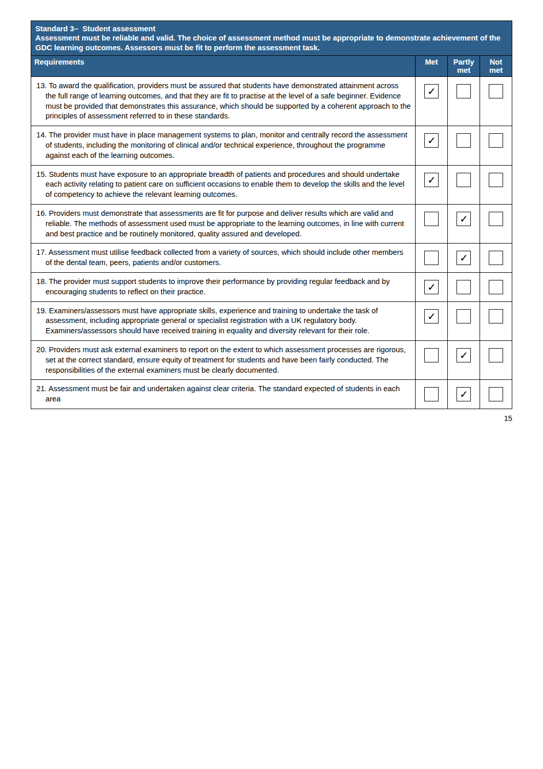| Standard 3– Student assessment Assessment must be reliable and valid. The choice of assessment method must be appropriate to demonstrate achievement of the GDC learning outcomes. Assessors must be fit to perform the assessment task. |
| Requirements | Met | Partly met | Not met |
| 13. To award the qualification, providers must be assured that students have demonstrated attainment across the full range of learning outcomes, and that they are fit to practise at the level of a safe beginner. Evidence must be provided that demonstrates this assurance, which should be supported by a coherent approach to the principles of assessment referred to in these standards. | ✓ | | |
| 14. The provider must have in place management systems to plan, monitor and centrally record the assessment of students, including the monitoring of clinical and/or technical experience, throughout the programme against each of the learning outcomes. | ✓ | | |
| 15. Students must have exposure to an appropriate breadth of patients and procedures and should undertake each activity relating to patient care on sufficient occasions to enable them to develop the skills and the level of competency to achieve the relevant learning outcomes. | ✓ | | |
| 16. Providers must demonstrate that assessments are fit for purpose and deliver results which are valid and reliable. The methods of assessment used must be appropriate to the learning outcomes, in line with current and best practice and be routinely monitored, quality assured and developed. | | ✓ | |
| 17. Assessment must utilise feedback collected from a variety of sources, which should include other members of the dental team, peers, patients and/or customers. | | ✓ | |
| 18. The provider must support students to improve their performance by providing regular feedback and by encouraging students to reflect on their practice. | ✓ | | |
| 19. Examiners/assessors must have appropriate skills, experience and training to undertake the task of assessment, including appropriate general or specialist registration with a UK regulatory body. Examiners/assessors should have received training in equality and diversity relevant for their role. | ✓ | | |
| 20. Providers must ask external examiners to report on the extent to which assessment processes are rigorous, set at the correct standard, ensure equity of treatment for students and have been fairly conducted. The responsibilities of the external examiners must be clearly documented. | | ✓ | |
| 21. Assessment must be fair and undertaken against clear criteria. The standard expected of students in each area | | ✓ | |
15